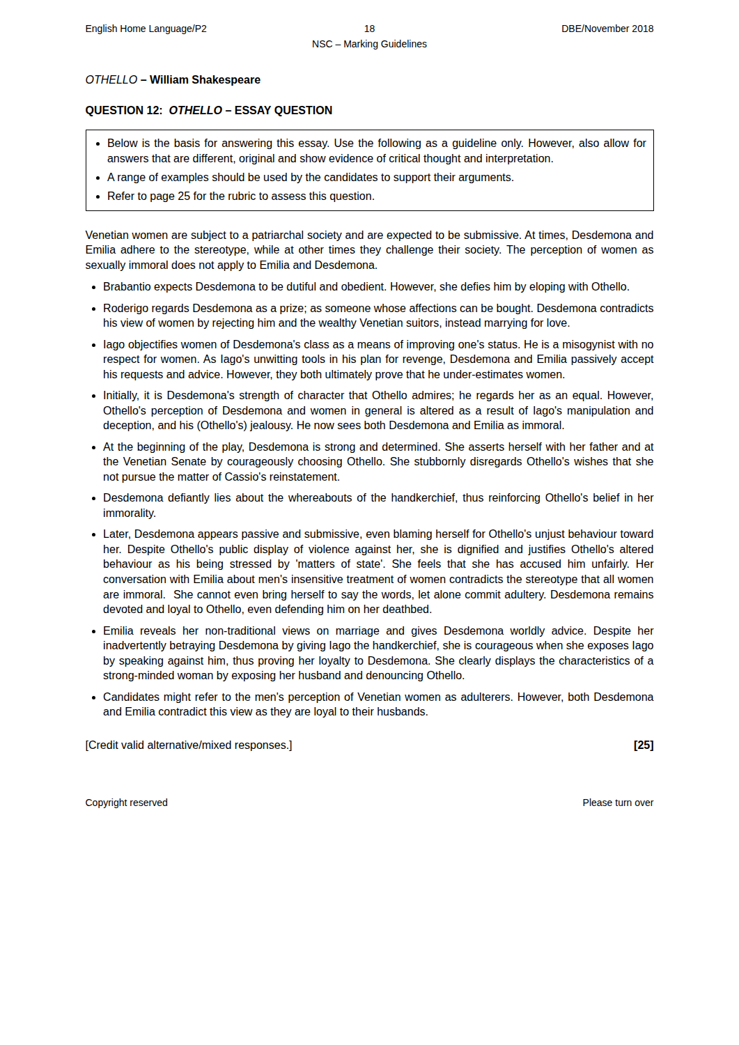English Home Language/P2
18
DBE/November 2018
NSC – Marking Guidelines
OTHELLO – William Shakespeare
QUESTION 12: OTHELLO – ESSAY QUESTION
Below is the basis for answering this essay. Use the following as a guideline only. However, also allow for answers that are different, original and show evidence of critical thought and interpretation.
A range of examples should be used by the candidates to support their arguments.
Refer to page 25 for the rubric to assess this question.
Venetian women are subject to a patriarchal society and are expected to be submissive. At times, Desdemona and Emilia adhere to the stereotype, while at other times they challenge their society. The perception of women as sexually immoral does not apply to Emilia and Desdemona.
Brabantio expects Desdemona to be dutiful and obedient. However, she defies him by eloping with Othello.
Roderigo regards Desdemona as a prize; as someone whose affections can be bought. Desdemona contradicts his view of women by rejecting him and the wealthy Venetian suitors, instead marrying for love.
Iago objectifies women of Desdemona's class as a means of improving one's status. He is a misogynist with no respect for women. As Iago's unwitting tools in his plan for revenge, Desdemona and Emilia passively accept his requests and advice. However, they both ultimately prove that he under-estimates women.
Initially, it is Desdemona's strength of character that Othello admires; he regards her as an equal. However, Othello's perception of Desdemona and women in general is altered as a result of Iago's manipulation and deception, and his (Othello's) jealousy. He now sees both Desdemona and Emilia as immoral.
At the beginning of the play, Desdemona is strong and determined. She asserts herself with her father and at the Venetian Senate by courageously choosing Othello. She stubbornly disregards Othello's wishes that she not pursue the matter of Cassio's reinstatement.
Desdemona defiantly lies about the whereabouts of the handkerchief, thus reinforcing Othello's belief in her immorality.
Later, Desdemona appears passive and submissive, even blaming herself for Othello's unjust behaviour toward her. Despite Othello's public display of violence against her, she is dignified and justifies Othello's altered behaviour as his being stressed by 'matters of state'. She feels that she has accused him unfairly. Her conversation with Emilia about men's insensitive treatment of women contradicts the stereotype that all women are immoral. She cannot even bring herself to say the words, let alone commit adultery. Desdemona remains devoted and loyal to Othello, even defending him on her deathbed.
Emilia reveals her non-traditional views on marriage and gives Desdemona worldly advice. Despite her inadvertently betraying Desdemona by giving Iago the handkerchief, she is courageous when she exposes Iago by speaking against him, thus proving her loyalty to Desdemona. She clearly displays the characteristics of a strong-minded woman by exposing her husband and denouncing Othello.
Candidates might refer to the men's perception of Venetian women as adulterers. However, both Desdemona and Emilia contradict this view as they are loyal to their husbands.
[Credit valid alternative/mixed responses.] [25]
Copyright reserved
Please turn over